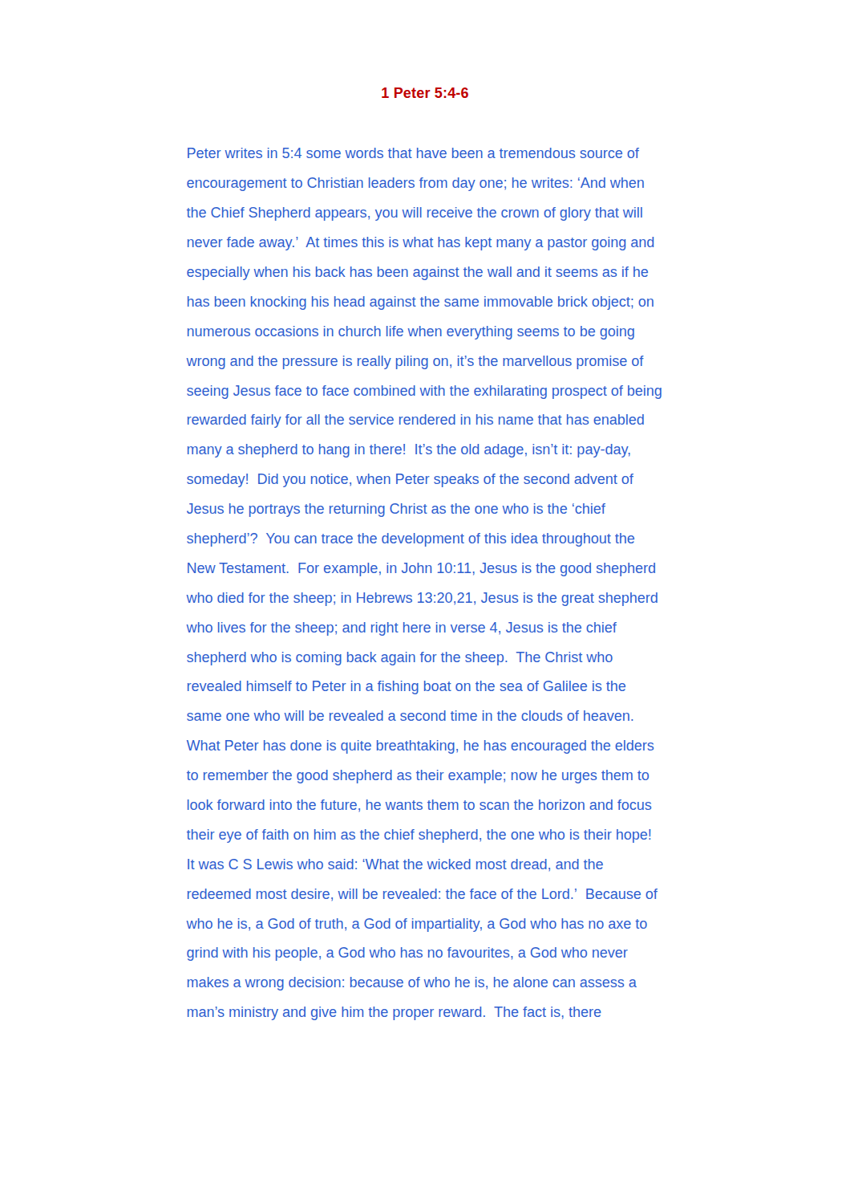1 Peter 5:4-6
Peter writes in 5:4 some words that have been a tremendous source of encouragement to Christian leaders from day one; he writes: ‘And when the Chief Shepherd appears, you will receive the crown of glory that will never fade away.’ At times this is what has kept many a pastor going and especially when his back has been against the wall and it seems as if he has been knocking his head against the same immovable brick object; on numerous occasions in church life when everything seems to be going wrong and the pressure is really piling on, it’s the marvellous promise of seeing Jesus face to face combined with the exhilarating prospect of being rewarded fairly for all the service rendered in his name that has enabled many a shepherd to hang in there! It’s the old adage, isn’t it: pay-day, someday! Did you notice, when Peter speaks of the second advent of Jesus he portrays the returning Christ as the one who is the ‘chief shepherd’? You can trace the development of this idea throughout the New Testament. For example, in John 10:11, Jesus is the good shepherd who died for the sheep; in Hebrews 13:20,21, Jesus is the great shepherd who lives for the sheep; and right here in verse 4, Jesus is the chief shepherd who is coming back again for the sheep. The Christ who revealed himself to Peter in a fishing boat on the sea of Galilee is the same one who will be revealed a second time in the clouds of heaven. What Peter has done is quite breathtaking, he has encouraged the elders to remember the good shepherd as their example; now he urges them to look forward into the future, he wants them to scan the horizon and focus their eye of faith on him as the chief shepherd, the one who is their hope! It was C S Lewis who said: ‘What the wicked most dread, and the redeemed most desire, will be revealed: the face of the Lord.’ Because of who he is, a God of truth, a God of impartiality, a God who has no axe to grind with his people, a God who has no favourites, a God who never makes a wrong decision: because of who he is, he alone can assess a man’s ministry and give him the proper reward. The fact is, there